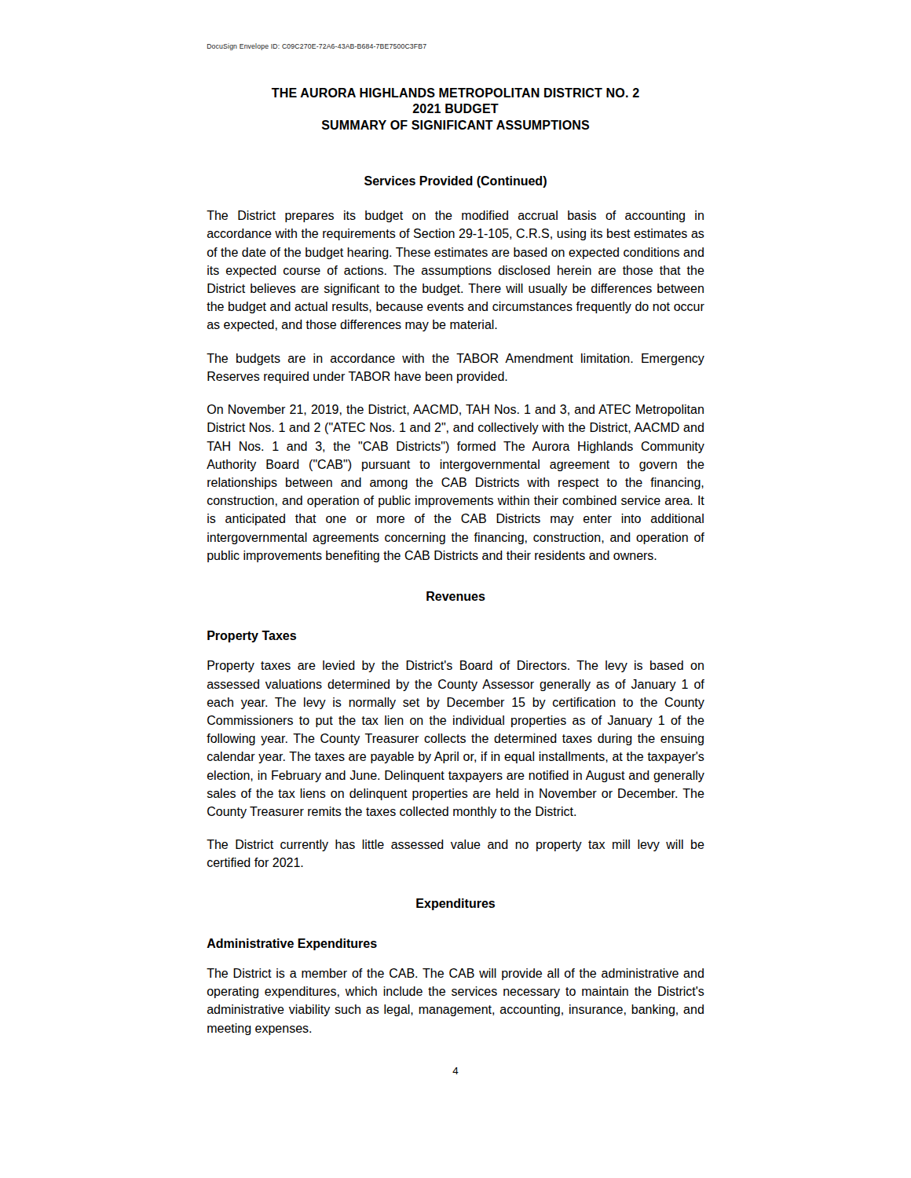DocuSign Envelope ID: C09C270E-72A6-43AB-B684-7BE7500C3FB7
THE AURORA HIGHLANDS METROPOLITAN DISTRICT NO. 2
2021 BUDGET
SUMMARY OF SIGNIFICANT ASSUMPTIONS
Services Provided (Continued)
The District prepares its budget on the modified accrual basis of accounting in accordance with the requirements of Section 29-1-105, C.R.S, using its best estimates as of the date of the budget hearing. These estimates are based on expected conditions and its expected course of actions. The assumptions disclosed herein are those that the District believes are significant to the budget. There will usually be differences between the budget and actual results, because events and circumstances frequently do not occur as expected, and those differences may be material.
The budgets are in accordance with the TABOR Amendment limitation. Emergency Reserves required under TABOR have been provided.
On November 21, 2019, the District, AACMD, TAH Nos. 1 and 3, and ATEC Metropolitan District Nos. 1 and 2 ("ATEC Nos. 1 and 2", and collectively with the District, AACMD and TAH Nos. 1 and 3, the "CAB Districts") formed The Aurora Highlands Community Authority Board ("CAB") pursuant to intergovernmental agreement to govern the relationships between and among the CAB Districts with respect to the financing, construction, and operation of public improvements within their combined service area. It is anticipated that one or more of the CAB Districts may enter into additional intergovernmental agreements concerning the financing, construction, and operation of public improvements benefiting the CAB Districts and their residents and owners.
Revenues
Property Taxes
Property taxes are levied by the District's Board of Directors. The levy is based on assessed valuations determined by the County Assessor generally as of January 1 of each year. The levy is normally set by December 15 by certification to the County Commissioners to put the tax lien on the individual properties as of January 1 of the following year. The County Treasurer collects the determined taxes during the ensuing calendar year. The taxes are payable by April or, if in equal installments, at the taxpayer's election, in February and June. Delinquent taxpayers are notified in August and generally sales of the tax liens on delinquent properties are held in November or December. The County Treasurer remits the taxes collected monthly to the District.
The District currently has little assessed value and no property tax mill levy will be certified for 2021.
Expenditures
Administrative Expenditures
The District is a member of the CAB. The CAB will provide all of the administrative and operating expenditures, which include the services necessary to maintain the District's administrative viability such as legal, management, accounting, insurance, banking, and meeting expenses.
4